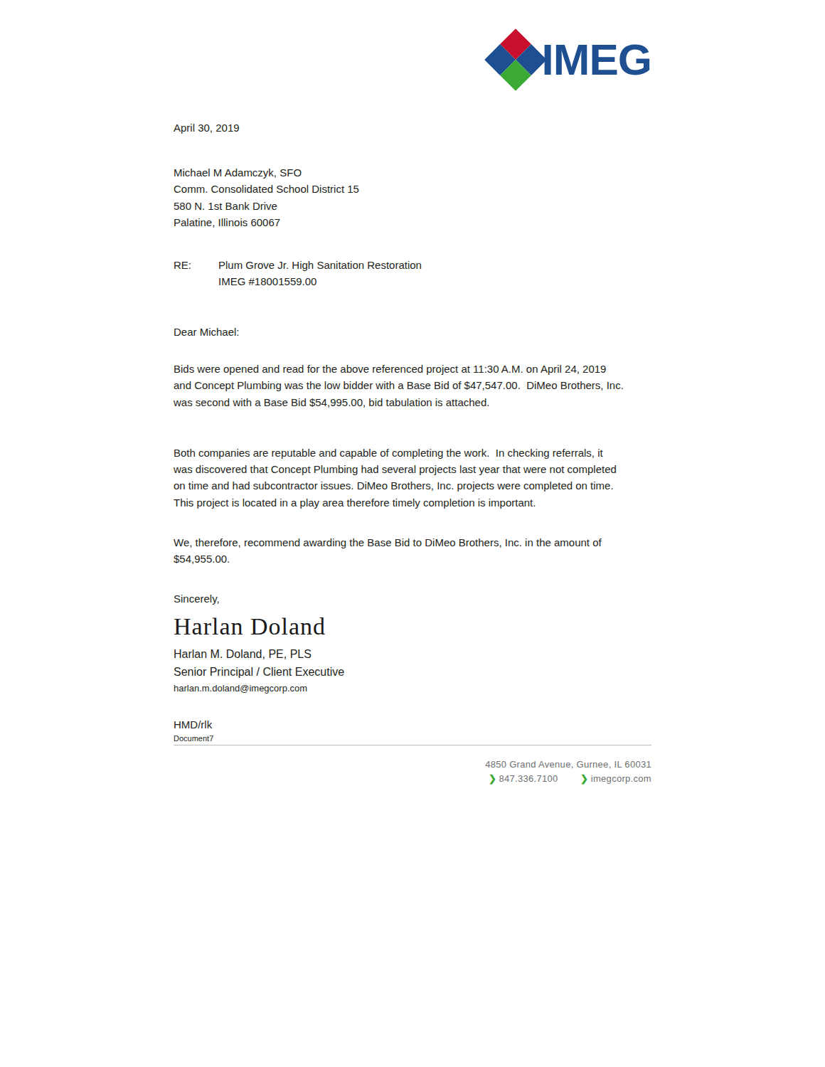IMEG
April 30, 2019
Michael M Adamczyk, SFO
Comm. Consolidated School District 15
580 N. 1st Bank Drive
Palatine, Illinois 60067
RE:
Plum Grove Jr. High Sanitation Restoration
IMEG #18001559.00
Dear Michael:
Bids were opened and read for the above referenced project at 11:30 A.M. on April 24, 2019 and Concept Plumbing was the low bidder with a Base Bid of $47,547.00. DiMeo Brothers, Inc. was second with a Base Bid $54,995.00, bid tabulation is attached.
Both companies are reputable and capable of completing the work. In checking referrals, it was discovered that Concept Plumbing had several projects last year that were not completed on time and had subcontractor issues. DiMeo Brothers, Inc. projects were completed on time. This project is located in a play area therefore timely completion is important.
We, therefore, recommend awarding the Base Bid to DiMeo Brothers, Inc. in the amount of $54,955.00.
Sincerely,
Harlan Doland
Harlan M. Doland, PE, PLS
Senior Principal / Client Executive
harlan.m.doland@imegcorp.com
HMD/rlk
Document7
4850 Grand Avenue, Gurnee, IL 60031
❯847.336.7100 ❯imegcorp.com